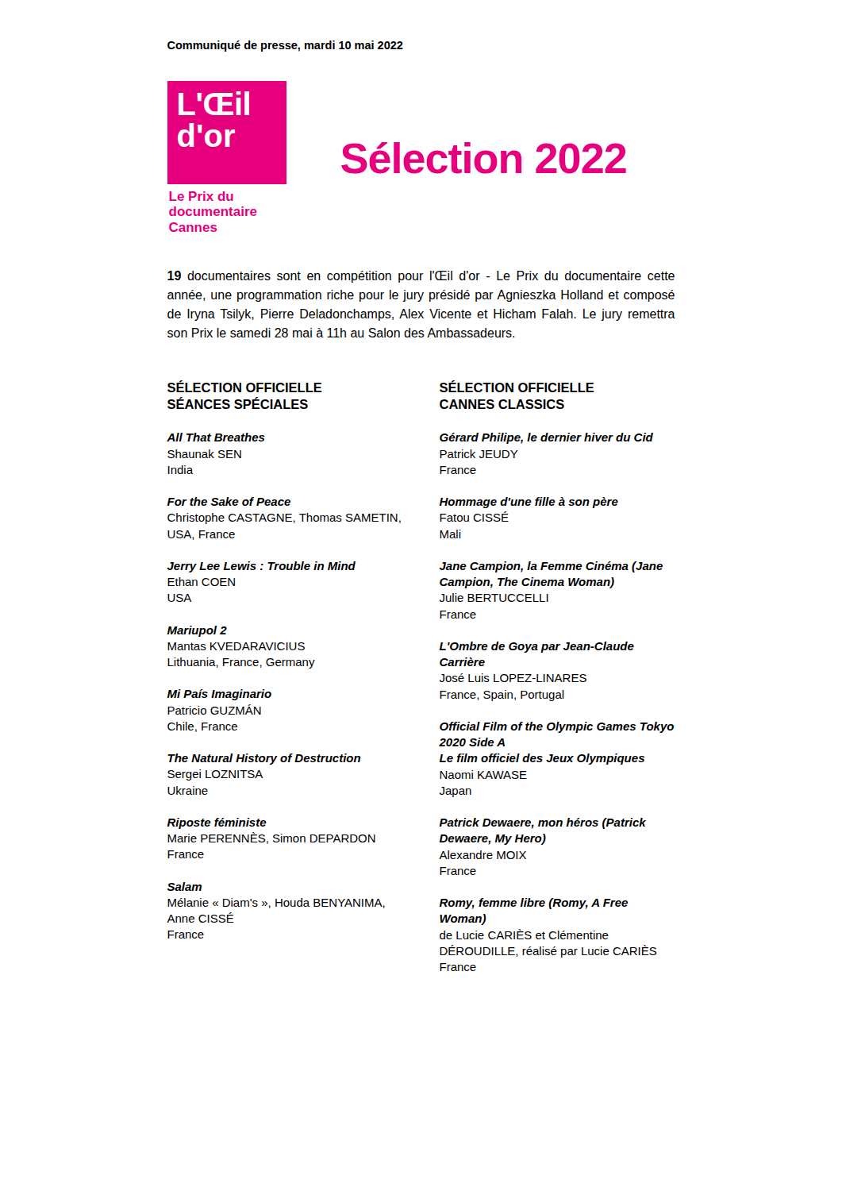Communiqué de presse, mardi 10 mai 2022
L'Œil
d'or
Le Prix du
documentaire
Cannes
Sélection 2022
19 documentaires sont en compétition pour l'Œil d'or - Le Prix du documentaire cette année, une programmation riche pour le jury présidé par Agnieszka Holland et composé de Iryna Tsilyk, Pierre Deladonchamps, Alex Vicente et Hicham Falah. Le jury remettra son Prix le samedi 28 mai à 11h au Salon des Ambassadeurs.
SÉLECTION OFFICIELLE
SÉANCES SPÉCIALES
All That Breathes Shaunak SEN India
For the Sake of Peace Christophe CASTAGNE, Thomas SAMETIN, USA, France
Jerry Lee Lewis : Trouble in Mind Ethan COEN USA
Mariupol 2 Mantas KVEDARAVICIUS Lithuania, France, Germany
Mi País Imaginario Patricio GUZMÁN Chile, France
The Natural History of Destruction Sergei LOZNITSA Ukraine
Riposte féministe Marie PERENNÈS, Simon DEPARDON France
Salam Mélanie « Diam's », Houda BENYANIMA, Anne CISSÉ France
SÉLECTION OFFICIELLE
CANNES CLASSICS
Gérard Philipe, le dernier hiver du Cid Patrick JEUDY France
Hommage d'une fille à son père Fatou CISSÉ Mali
Jane Campion, la Femme Cinéma (Jane Campion, The Cinema Woman) Julie BERTUCCELLI France
L'Ombre de Goya par Jean-Claude Carrière José Luis LOPEZ-LINARES France, Spain, Portugal
Official Film of the Olympic Games Tokyo 2020 Side A Le film officiel des Jeux Olympiques Naomi KAWASE Japan
Patrick Dewaere, mon héros (Patrick Dewaere, My Hero) Alexandre MOIX France
Romy, femme libre (Romy, A Free Woman) de Lucie CARIÈS et Clémentine DÉROUDILLE, réalisé par Lucie CARIÈS France